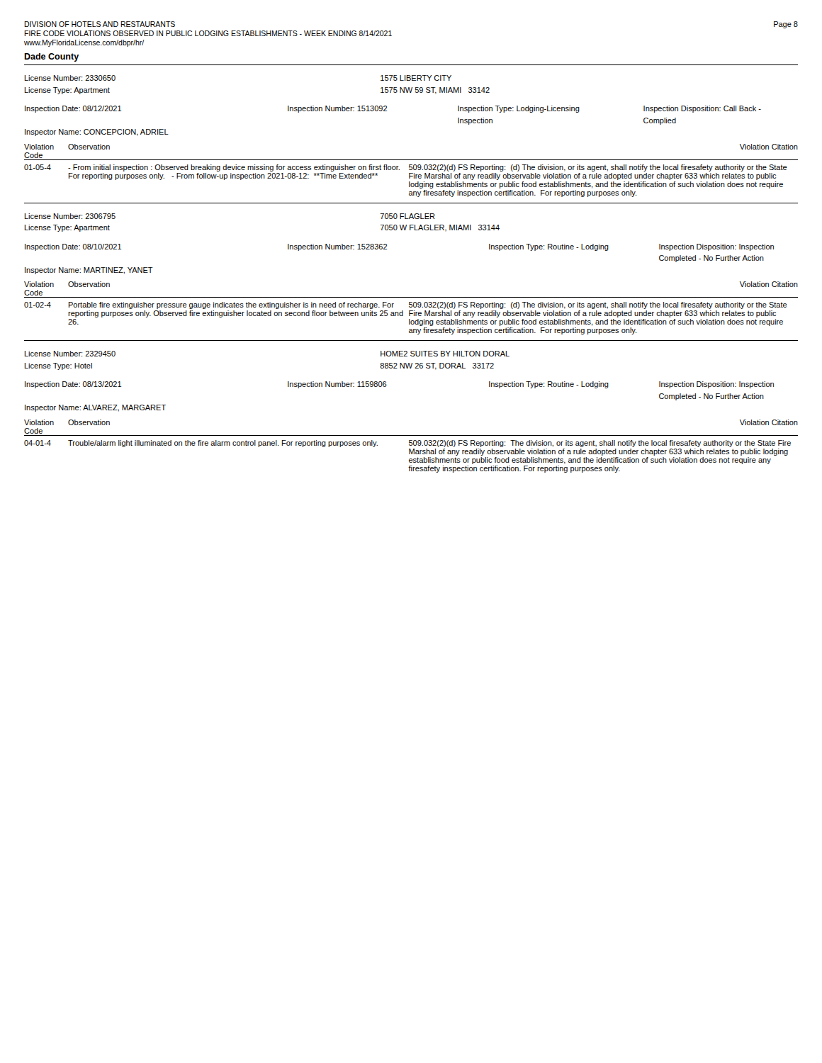DIVISION OF HOTELS AND RESTAURANTS
FIRE CODE VIOLATIONS OBSERVED IN PUBLIC LODGING ESTABLISHMENTS - WEEK ENDING 8/14/2021
www.MyFloridaLicense.com/dbpr/hr/
Page 8
Dade County
| License Number: 2330650 | 1575 LIBERTY CITY |
| License Type: Apartment | 1575 NW 59 ST, MIAMI 33142 |
| Inspection Date: 08/12/2021 | Inspection Number: 1513092 | Inspection Type: Lodging-Licensing Inspection | Inspection Disposition: Call Back - Complied |
| Inspector Name: CONCEPCION, ADRIEL | |
| Violation Code | Observation | Violation Citation |
| 01-05-4 | - From initial inspection : Observed breaking device missing for access extinguisher on first floor. For reporting purposes only. - From follow-up inspection 2021-08-12: **Time Extended** | 509.032(2)(d) FS Reporting: (d) The division, or its agent, shall notify the local firesafety authority or the State Fire Marshal of any readily observable violation of a rule adopted under chapter 633 which relates to public lodging establishments or public food establishments, and the identification of such violation does not require any firesafety inspection certification. For reporting purposes only. |
| License Number: 2306795 | 7050 FLAGLER |
| License Type: Apartment | 7050 W FLAGLER, MIAMI 33144 |
| Inspection Date: 08/10/2021 | Inspection Number: 1528362 | Inspection Type: Routine - Lodging | Inspection Disposition: Inspection Completed - No Further Action |
| Inspector Name: MARTINEZ, YANET | |
| Violation Code | Observation | Violation Citation |
| 01-02-4 | Portable fire extinguisher pressure gauge indicates the extinguisher is in need of recharge. For reporting purposes only. Observed fire extinguisher located on second floor between units 25 and 26. | 509.032(2)(d) FS Reporting: (d) The division, or its agent, shall notify the local firesafety authority or the State Fire Marshal of any readily observable violation of a rule adopted under chapter 633 which relates to public lodging establishments or public food establishments, and the identification of such violation does not require any firesafety inspection certification. For reporting purposes only. |
| License Number: 2329450 | HOME2 SUITES BY HILTON DORAL |
| License Type: Hotel | 8852 NW 26 ST, DORAL 33172 |
| Inspection Date: 08/13/2021 | Inspection Number: 1159806 | Inspection Type: Routine - Lodging | Inspection Disposition: Inspection Completed - No Further Action |
| Inspector Name: ALVAREZ, MARGARET | |
| Violation Code | Observation | Violation Citation |
| 04-01-4 | Trouble/alarm light illuminated on the fire alarm control panel. For reporting purposes only. | 509.032(2)(d) FS Reporting: The division, or its agent, shall notify the local firesafety authority or the State Fire Marshal of any readily observable violation of a rule adopted under chapter 633 which relates to public lodging establishments or public food establishments, and the identification of such violation does not require any firesafety inspection certification. For reporting purposes only. |